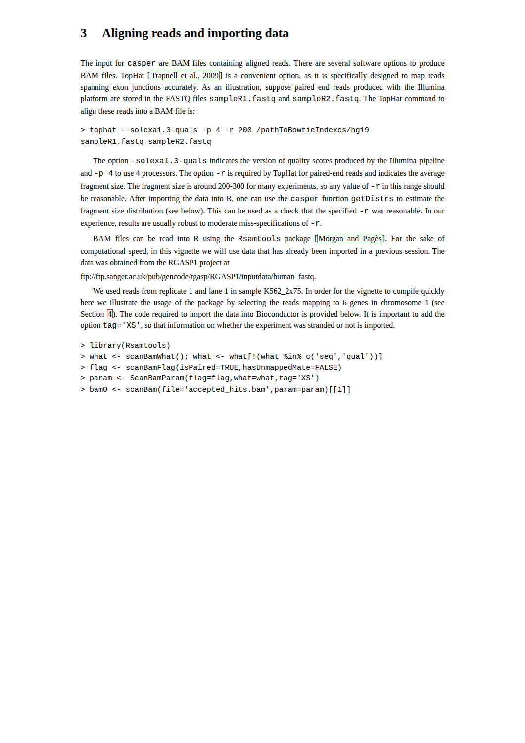3 Aligning reads and importing data
The input for casper are BAM files containing aligned reads. There are several software options to produce BAM files. TopHat [Trapnell et al., 2009] is a convenient option, as it is specifically designed to map reads spanning exon junctions accurately. As an illustration, suppose paired end reads produced with the Illumina platform are stored in the FASTQ files sampleR1.fastq and sampleR2.fastq. The TopHat command to align these reads into a BAM file is:
> tophat --solexa1.3-quals -p 4 -r 200 /pathToBowtieIndexes/hg19
sampleR1.fastq sampleR2.fastq
The option -solexa1.3-quals indicates the version of quality scores produced by the Illumina pipeline and -p 4 to use 4 processors. The option -r is required by TopHat for paired-end reads and indicates the average fragment size. The fragment size is around 200-300 for many experiments, so any value of -r in this range should be reasonable. After importing the data into R, one can use the casper function getDistrs to estimate the fragment size distribution (see below). This can be used as a check that the specified -r was reasonable. In our experience, results are usually robust to moderate miss-specifications of -r.
BAM files can be read into R using the Rsamtools package [Morgan and Pagès]. For the sake of computational speed, in this vignette we will use data that has already been imported in a previous session. The data was obtained from the RGASP1 project at
ftp://ftp.sanger.ac.uk/pub/gencode/rgasp/RGASP1/inputdata/human_fastq.
We used reads from replicate 1 and lane 1 in sample K562_2x75. In order for the vignette to compile quickly here we illustrate the usage of the package by selecting the reads mapping to 6 genes in chromosome 1 (see Section 4). The code required to import the data into Bioconductor is provided below. It is important to add the option tag='XS', so that information on whether the experiment was stranded or not is imported.
> library(Rsamtools)
> what <- scanBamWhat(); what <- what[!(what %in% c('seq','qual'))]
> flag <- scanBamFlag(isPaired=TRUE,hasUnmappedMate=FALSE)
> param <- ScanBamParam(flag=flag,what=what,tag='XS')
> bam0 <- scanBam(file='accepted_hits.bam',param=param)[[1]]